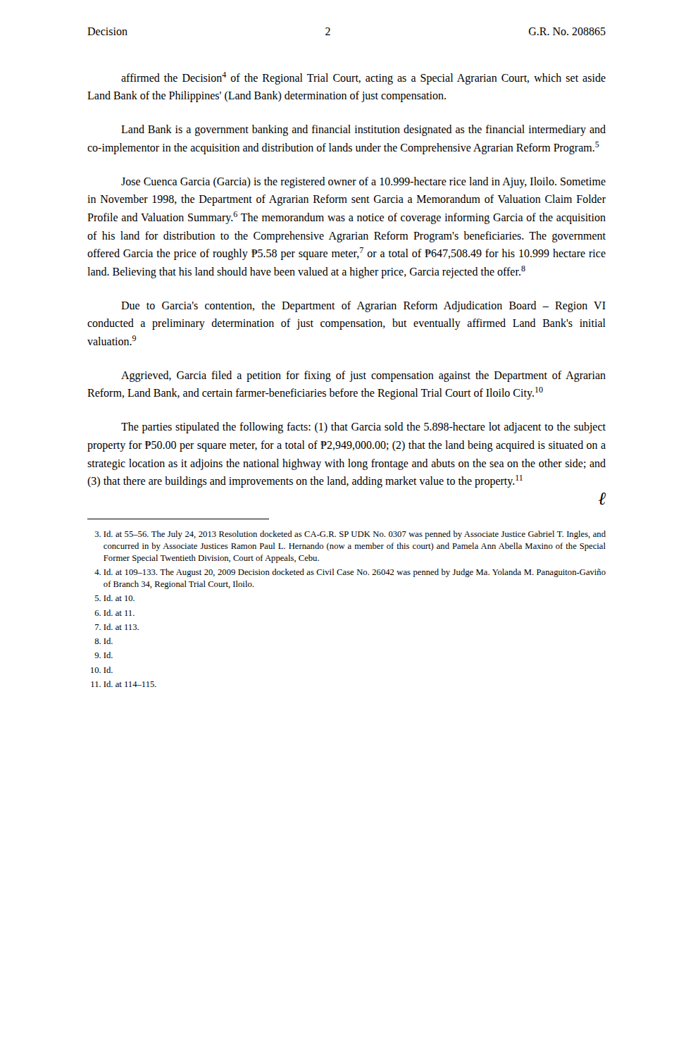Decision 2 G.R. No. 208865
affirmed the Decision4 of the Regional Trial Court, acting as a Special Agrarian Court, which set aside Land Bank of the Philippines' (Land Bank) determination of just compensation.
Land Bank is a government banking and financial institution designated as the financial intermediary and co-implementor in the acquisition and distribution of lands under the Comprehensive Agrarian Reform Program.5
Jose Cuenca Garcia (Garcia) is the registered owner of a 10.999-hectare rice land in Ajuy, Iloilo. Sometime in November 1998, the Department of Agrarian Reform sent Garcia a Memorandum of Valuation Claim Folder Profile and Valuation Summary.6 The memorandum was a notice of coverage informing Garcia of the acquisition of his land for distribution to the Comprehensive Agrarian Reform Program's beneficiaries. The government offered Garcia the price of roughly ₱5.58 per square meter,7 or a total of ₱647,508.49 for his 10.999 hectare rice land. Believing that his land should have been valued at a higher price, Garcia rejected the offer.8
Due to Garcia's contention, the Department of Agrarian Reform Adjudication Board – Region VI conducted a preliminary determination of just compensation, but eventually affirmed Land Bank's initial valuation.9
Aggrieved, Garcia filed a petition for fixing of just compensation against the Department of Agrarian Reform, Land Bank, and certain farmer-beneficiaries before the Regional Trial Court of Iloilo City.10
The parties stipulated the following facts: (1) that Garcia sold the 5.898-hectare lot adjacent to the subject property for ₱50.00 per square meter, for a total of ₱2,949,000.00; (2) that the land being acquired is situated on a strategic location as it adjoins the national highway with long frontage and abuts on the sea on the other side; and (3) that there are buildings and improvements on the land, adding market value to the property.11
ℓ
Id. at 55–56. The July 24, 2013 Resolution docketed as CA-G.R. SP UDK No. 0307 was penned by Associate Justice Gabriel T. Ingles, and concurred in by Associate Justices Ramon Paul L. Hernando (now a member of this court) and Pamela Ann Abella Maxino of the Special Former Special Twentieth Division, Court of Appeals, Cebu.
Id. at 109–133. The August 20, 2009 Decision docketed as Civil Case No. 26042 was penned by Judge Ma. Yolanda M. Panaguiton-Gaviño of Branch 34, Regional Trial Court, Iloilo.
Id. at 10.
Id. at 11.
Id. at 113.
Id.
Id.
Id.
Id. at 114–115.